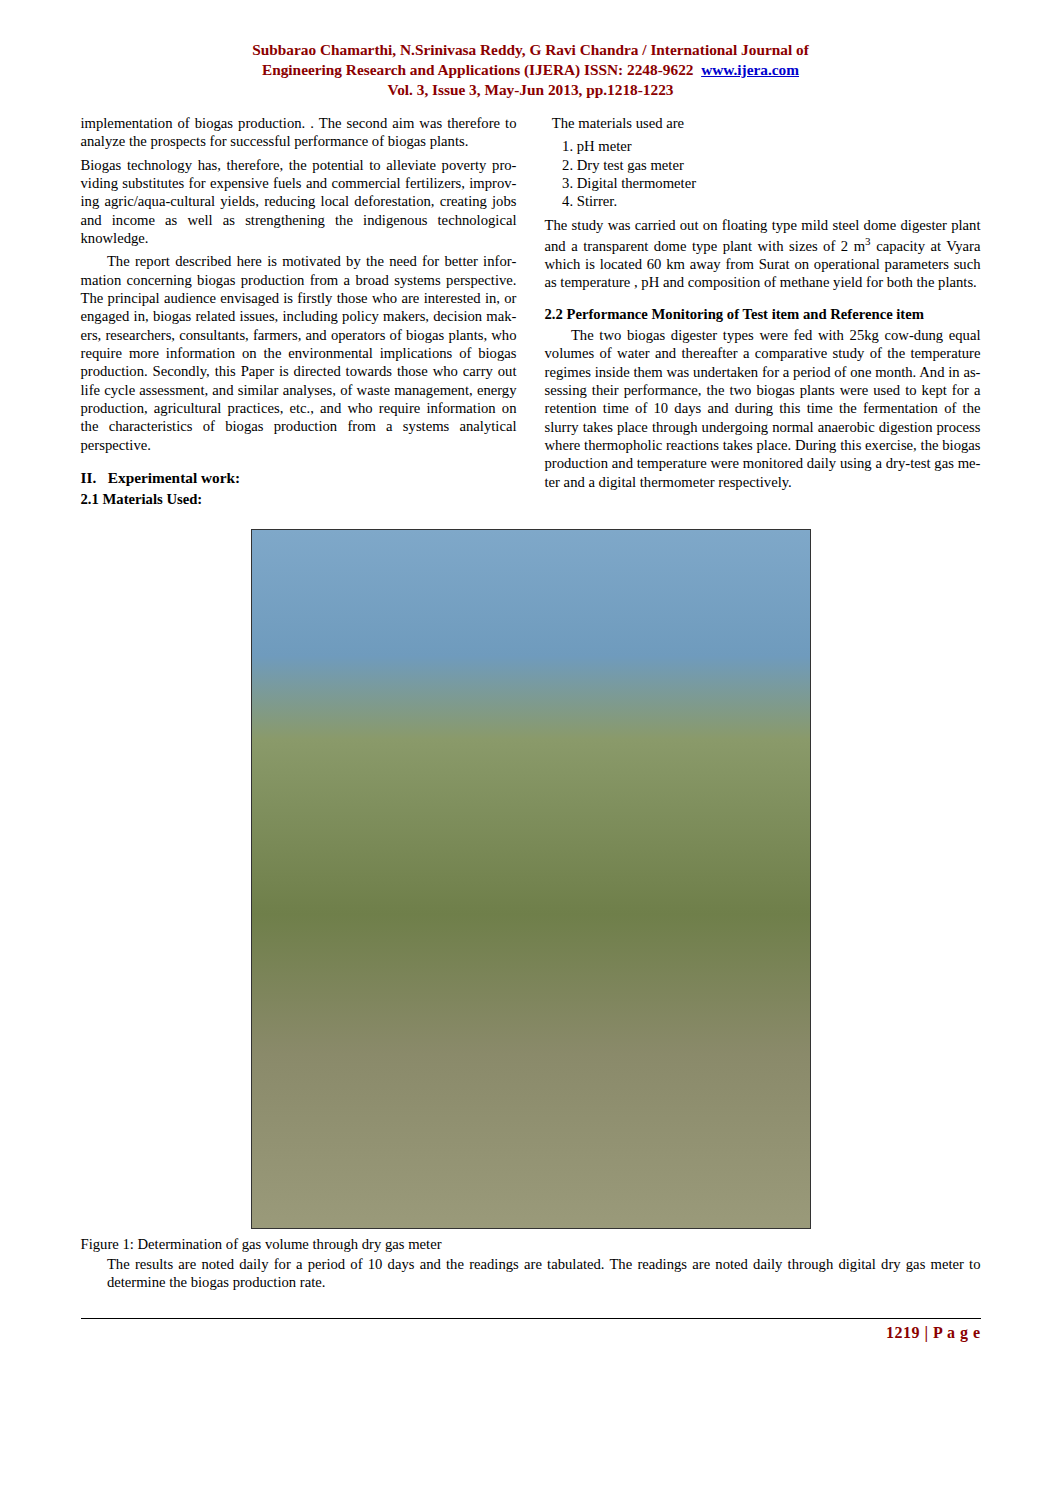Subbarao Chamarthi, N.Srinivasa Reddy, G Ravi Chandra / International Journal of
Engineering Research and Applications (IJERA) ISSN: 2248-9622 www.ijera.com
Vol. 3, Issue 3, May-Jun 2013, pp.1218-1223
implementation of biogas production. . The second aim was therefore to analyze the prospects for successful performance of biogas plants.
Biogas technology has, therefore, the potential to alleviate poverty providing substitutes for expensive fuels and commercial fertilizers, improving agric/aqua-cultural yields, reducing local deforestation, creating jobs and income as well as strengthening the indigenous technological knowledge.
The report described here is motivated by the need for better information concerning biogas production from a broad systems perspective. The principal audience envisaged is firstly those who are interested in, or engaged in, biogas related issues, including policy makers, decision makers, researchers, consultants, farmers, and operators of biogas plants, who require more information on the environmental implications of biogas production. Secondly, this Paper is directed towards those who carry out life cycle assessment, and similar analyses, of waste management, energy production, agricultural practices, etc., and who require information on the characteristics of biogas production from a systems analytical perspective.
II. Experimental work:
2.1 Materials Used:
The materials used are
pH meter
Dry test gas meter
Digital thermometer
Stirrer.
The study was carried out on floating type mild steel dome digester plant and a transparent dome type plant with sizes of 2 m3 capacity at Vyara which is located 60 km away from Surat on operational parameters such as temperature , pH and composition of methane yield for both the plants.
2.2 Performance Monitoring of Test item and Reference item
The two biogas digester types were fed with 25kg cow-dung equal volumes of water and thereafter a comparative study of the temperature regimes inside them was undertaken for a period of one month. And in assessing their performance, the two biogas plants were used to kept for a retention time of 10 days and during this time the fermentation of the slurry takes place through undergoing normal anaerobic digestion process where thermopholic reactions takes place. During this exercise, the biogas production and temperature were monitored daily using a dry-test gas meter and a digital thermometer respectively.
Figure 1: Determination of gas volume through dry gas meter
The results are noted daily for a period of 10 days and the readings are tabulated. The readings are noted daily through digital dry gas meter to determine the biogas production rate.
1219 | P a g e